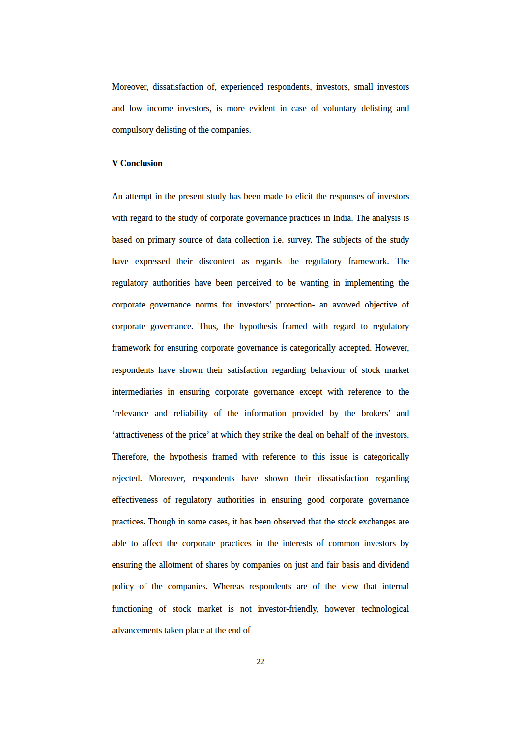Moreover, dissatisfaction of, experienced respondents, investors, small investors and low income investors, is more evident in case of voluntary delisting and compulsory delisting of the companies.
V Conclusion
An attempt in the present study has been made to elicit the responses of investors with regard to the study of corporate governance practices in India. The analysis is based on primary source of data collection i.e. survey. The subjects of the study have expressed their discontent as regards the regulatory framework. The regulatory authorities have been perceived to be wanting in implementing the corporate governance norms for investors’ protection- an avowed objective of corporate governance. Thus, the hypothesis framed with regard to regulatory framework for ensuring corporate governance is categorically accepted. However, respondents have shown their satisfaction regarding behaviour of stock market intermediaries in ensuring corporate governance except with reference to the ‘relevance and reliability of the information provided by the brokers’ and ‘attractiveness of the price’ at which they strike the deal on behalf of the investors. Therefore, the hypothesis framed with reference to this issue is categorically rejected. Moreover, respondents have shown their dissatisfaction regarding effectiveness of regulatory authorities in ensuring good corporate governance practices. Though in some cases, it has been observed that the stock exchanges are able to affect the corporate practices in the interests of common investors by ensuring the allotment of shares by companies on just and fair basis and dividend policy of the companies. Whereas respondents are of the view that internal functioning of stock market is not investor-friendly, however technological advancements taken place at the end of
22